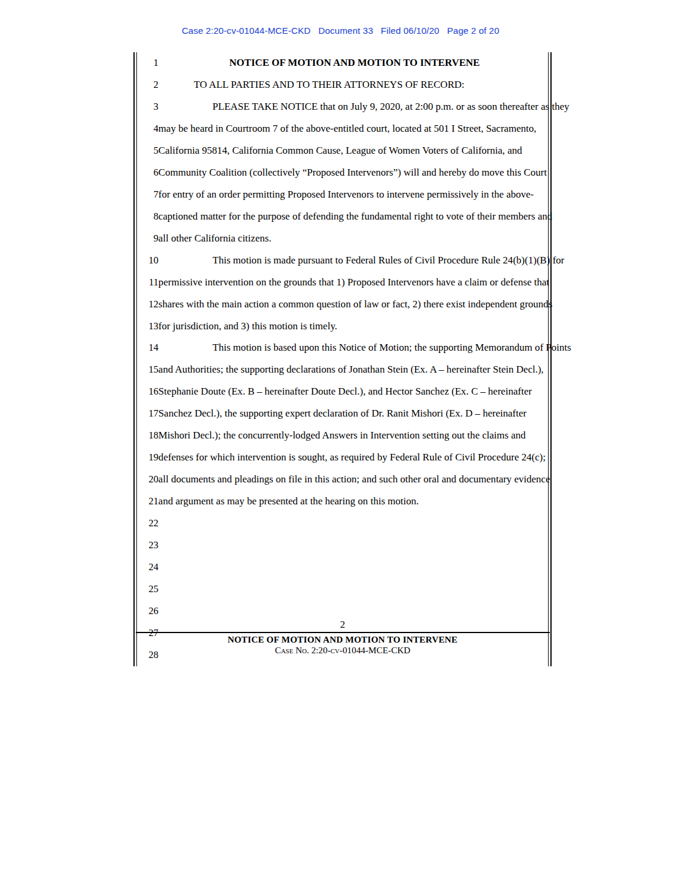Case 2:20-cv-01044-MCE-CKD Document 33 Filed 06/10/20 Page 2 of 20
| 1 | NOTICE OF MOTION AND MOTION TO INTERVENE |
| 2 | TO ALL PARTIES AND TO THEIR ATTORNEYS OF RECORD: |
| 3 | PLEASE TAKE NOTICE that on July 9, 2020, at 2:00 p.m. or as soon thereafter as they |
| 4 | may be heard in Courtroom 7 of the above-entitled court, located at 501 I Street, Sacramento, |
| 5 | California 95814, California Common Cause, League of Women Voters of California, and |
| 6 | Community Coalition (collectively “Proposed Intervenors”) will and hereby do move this Court |
| 7 | for entry of an order permitting Proposed Intervenors to intervene permissively in the above- |
| 8 | captioned matter for the purpose of defending the fundamental right to vote of their members and |
| 9 | all other California citizens. |
| 10 | This motion is made pursuant to Federal Rules of Civil Procedure Rule 24(b)(1)(B) for |
| 11 | permissive intervention on the grounds that 1) Proposed Intervenors have a claim or defense that |
| 12 | shares with the main action a common question of law or fact, 2) there exist independent grounds |
| 13 | for jurisdiction, and 3) this motion is timely. |
| 14 | This motion is based upon this Notice of Motion; the supporting Memorandum of Points |
| 15 | and Authorities; the supporting declarations of Jonathan Stein (Ex. A – hereinafter Stein Decl.), |
| 16 | Stephanie Doute (Ex. B – hereinafter Doute Decl.), and Hector Sanchez (Ex. C – hereinafter |
| 17 | Sanchez Decl.), the supporting expert declaration of Dr. Ranit Mishori (Ex. D – hereinafter |
| 18 | Mishori Decl.); the concurrently-lodged Answers in Intervention setting out the claims and |
| 19 | defenses for which intervention is sought, as required by Federal Rule of Civil Procedure 24(c); |
| 20 | all documents and pleadings on file in this action; and such other oral and documentary evidence |
| 21 | and argument as may be presented at the hearing on this motion. |
| 22 | |
| 23 | |
| 24 | |
| 25 | |
| 26 | |
| 27 | |
| 28 | |
2
NOTICE OF MOTION AND MOTION TO INTERVENE
Case No. 2:20-cv-01044-MCE-CKD